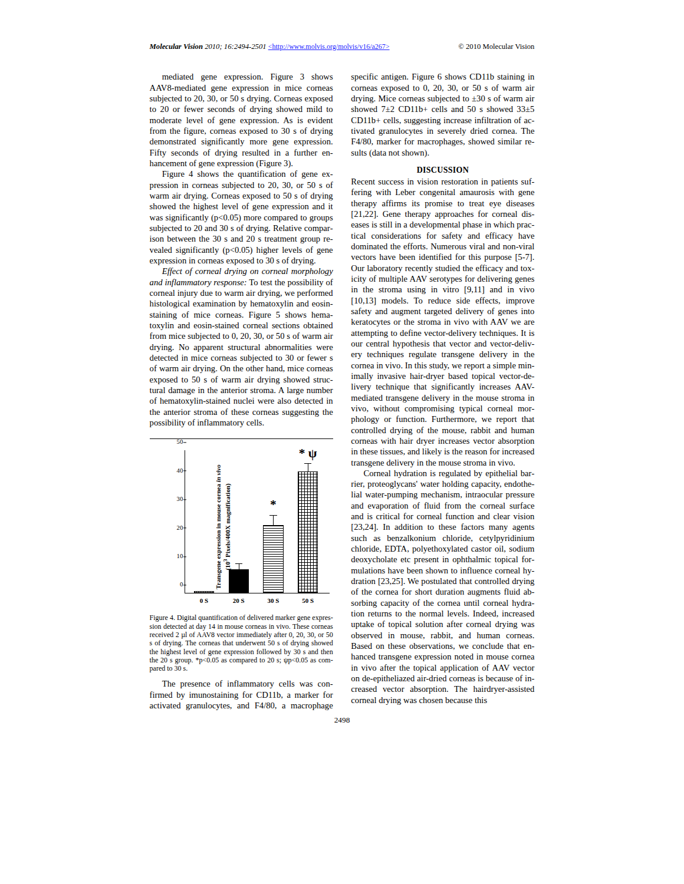Molecular Vision 2010; 16:2494-2501 <http://www.molvis.org/molvis/v16/a267>
© 2010 Molecular Vision
mediated gene expression. Figure 3 shows AAV8-mediated gene expression in mice corneas subjected to 20, 30, or 50 s drying. Corneas exposed to 20 or fewer seconds of drying showed mild to moderate level of gene expression. As is evident from the figure, corneas exposed to 30 s of drying demonstrated significantly more gene expression. Fifty seconds of drying resulted in a further enhancement of gene expression (Figure 3).
Figure 4 shows the quantification of gene expression in corneas subjected to 20, 30, or 50 s of warm air drying. Corneas exposed to 50 s of drying showed the highest level of gene expression and it was significantly (p<0.05) more compared to groups subjected to 20 and 30 s of drying. Relative comparison between the 30 s and 20 s treatment group revealed significantly (p<0.05) higher levels of gene expression in corneas exposed to 30 s of drying.
Effect of corneal drying on corneal morphology and inflammatory response: To test the possibility of corneal injury due to warm air drying, we performed histological examination by hematoxylin and eosin-staining of mice corneas. Figure 5 shows hematoxylin and eosin-stained corneal sections obtained from mice subjected to 0, 20, 30, or 50 s of warm air drying. No apparent structural abnormalities were detected in mice corneas subjected to 30 or fewer s of warm air drying. On the other hand, mice corneas exposed to 50 s of warm air drying showed structural damage in the anterior stroma. A large number of hematoxylin-stained nuclei were also detected in the anterior stroma of these corneas suggesting the possibility of inflammatory cells.
Transgene expression in mouse cornea in vivo
(103 Pixels/400X magnification)
0
10
20
30
40
50
0 S
20 S
*
30 S
* ψ
50 S
Figure 4. Digital quantification of delivered marker gene expression detected at day 14 in mouse corneas in vivo. These corneas received 2 µl of AAV8 vector immediately after 0, 20, 30, or 50 s of drying. The corneas that underwent 50 s of drying showed the highest level of gene expression followed by 30 s and then the 20 s group. *p<0.05 as compared to 20 s; ψp<0.05 as compared to 30 s.
The presence of inflammatory cells was confirmed by imunostaining for CD11b, a marker for activated granulocytes, and F4/80, a macrophage specific antigen. Figure 6 shows CD11b staining in corneas exposed to 0, 20, 30, or 50 s of warm air drying. Mice corneas subjected to ±30 s of warm air showed 7±2 CD11b+ cells and 50 s showed 33±5 CD11b+ cells, suggesting increase infiltration of activated granulocytes in severely dried cornea. The F4/80, marker for macrophages, showed similar results (data not shown).
DISCUSSION
Recent success in vision restoration in patients suffering with Leber congenital amaurosis with gene therapy affirms its promise to treat eye diseases [21,22]. Gene therapy approaches for corneal diseases is still in a developmental phase in which practical considerations for safety and efficacy have dominated the efforts. Numerous viral and non-viral vectors have been identified for this purpose [5-7]. Our laboratory recently studied the efficacy and toxicity of multiple AAV serotypes for delivering genes in the stroma using in vitro [9,11] and in vivo [10,13] models. To reduce side effects, improve safety and augment targeted delivery of genes into keratocytes or the stroma in vivo with AAV we are attempting to define vector-delivery techniques. It is our central hypothesis that vector and vector-delivery techniques regulate transgene delivery in the cornea in vivo. In this study, we report a simple minimally invasive hair-dryer based topical vector-delivery technique that significantly increases AAV-mediated transgene delivery in the mouse stroma in vivo, without compromising typical corneal morphology or function. Furthermore, we report that controlled drying of the mouse, rabbit and human corneas with hair dryer increases vector absorption in these tissues, and likely is the reason for increased transgene delivery in the mouse stroma in vivo.
Corneal hydration is regulated by epithelial barrier, proteoglycans' water holding capacity, endothelial water-pumping mechanism, intraocular pressure and evaporation of fluid from the corneal surface and is critical for corneal function and clear vision [23,24]. In addition to these factors many agents such as benzalkonium chloride, cetylpyridinium chloride, EDTA, polyethoxylated castor oil, sodium deoxycholate etc present in ophthalmic topical formulations have been shown to influence corneal hydration [23,25]. We postulated that controlled drying of the cornea for short duration augments fluid absorbing capacity of the cornea until corneal hydration returns to the normal levels. Indeed, increased uptake of topical solution after corneal drying was observed in mouse, rabbit, and human corneas. Based on these observations, we conclude that enhanced transgene expression noted in mouse cornea in vivo after the topical application of AAV vector on de-epitheliazed air-dried corneas is because of increased vector absorption. The hairdryer-assisted corneal drying was chosen because this
2498